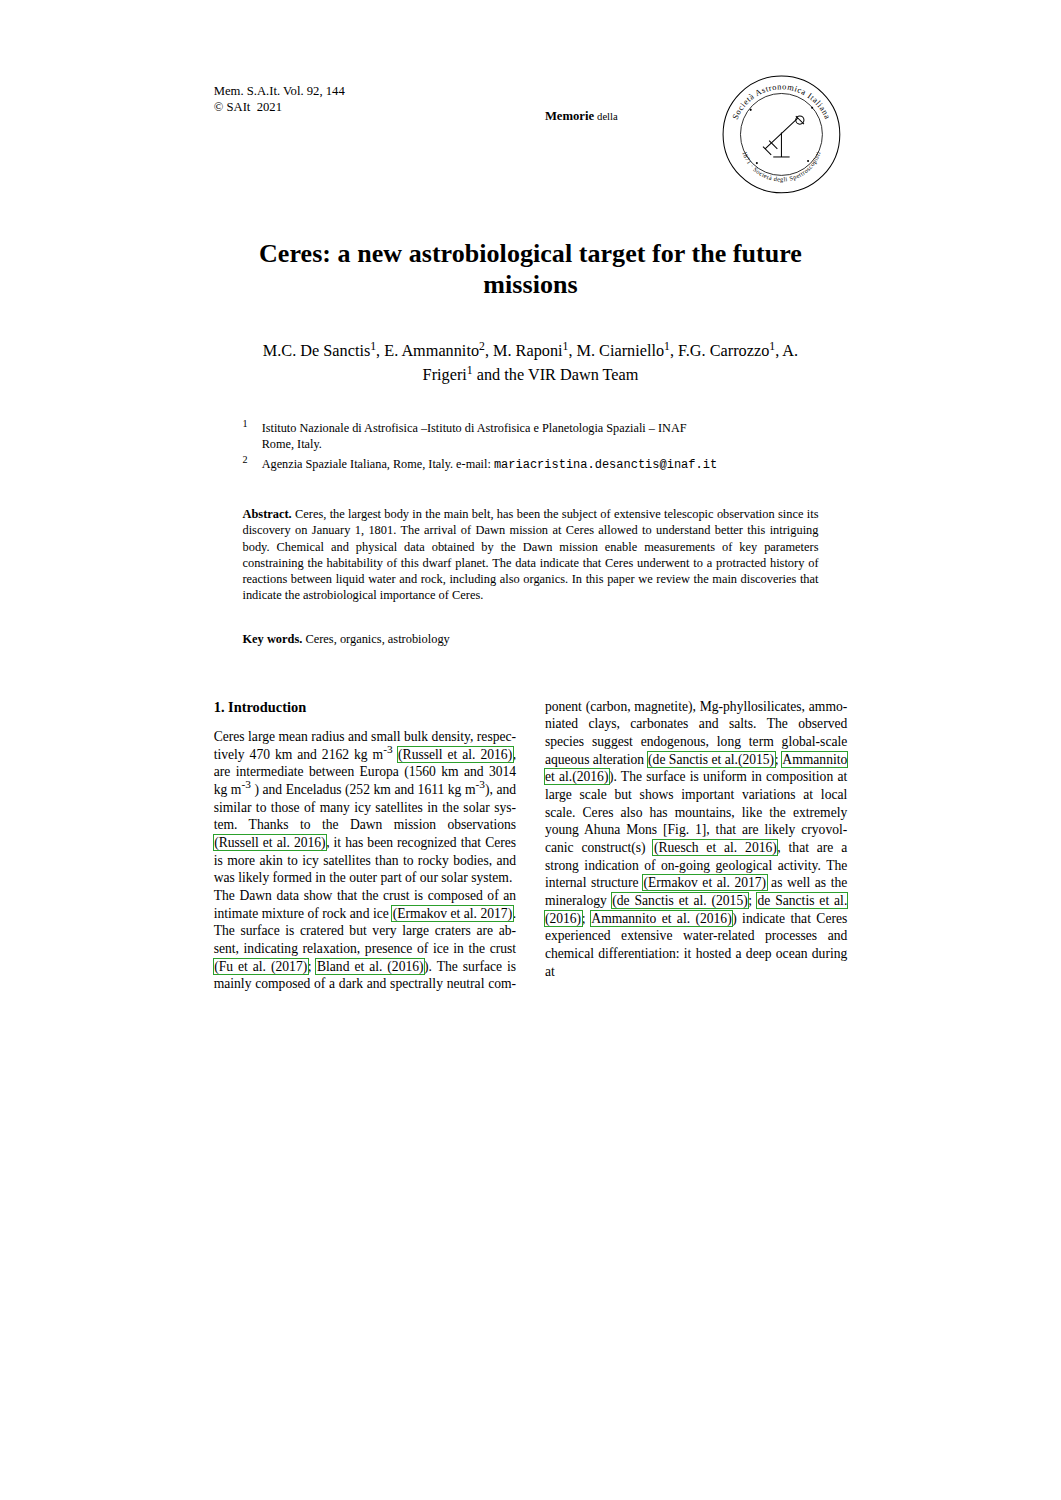Mem. S.A.It. Vol. 92, 144
© SAIt 2021
Memorie della
Società Astronomica Italiana 1871 · Società degli Spettroscopisti
Ceres: a new astrobiological target for the future
missions
M.C. De Sanctis1, E. Ammannito2, M. Raponi1, M. Ciarniello1, F.G. Carrozzo1, A.
Frigeri1 and the VIR Dawn Team
1 Istituto Nazionale di Astrofisica –Istituto di Astrofisica e Planetologia Spaziali – INAF Rome, Italy.
2 Agenzia Spaziale Italiana, Rome, Italy. e-mail: mariacristina.desanctis@inaf.it
Abstract. Ceres, the largest body in the main belt, has been the subject of extensive telescopic observation since its discovery on January 1, 1801. The arrival of Dawn mission at Ceres allowed to understand better this intriguing body. Chemical and physical data obtained by the Dawn mission enable measurements of key parameters constraining the habitability of this dwarf planet. The data indicate that Ceres underwent to a protracted history of reactions between liquid water and rock, including also organics. In this paper we review the main discoveries that indicate the astrobiological importance of Ceres.
Key words. Ceres, organics, astrobiology
1. Introduction
Ceres large mean radius and small bulk density, respectively 470 km and 2162 kg m-3 (Russell et al. 2016), are intermediate between Europa (1560 km and 3014 kg m-3 ) and Enceladus (252 km and 1611 kg m-3), and similar to those of many icy satellites in the solar system. Thanks to the Dawn mission observations (Russell et al. 2016), it has been recognized that Ceres is more akin to icy satellites than to rocky bodies, and was likely formed in the outer part of our solar system.
The Dawn data show that the crust is composed of an intimate mixture of rock and ice (Ermakov et al. 2017). The surface is cratered but very large craters are absent, indicating relaxation, presence of ice in the crust (Fu et al. (2017); Bland et al. (2016)). The surface is mainly composed of a dark and spectrally neutral component (carbon, magnetite), Mg-phyllosilicates, ammoniated clays, carbonates and salts. The observed species suggest endogenous, long term global-scale aqueous alteration (de Sanctis et al.(2015); Ammannito et al.(2016)). The surface is uniform in composition at large scale but shows important variations at local scale. Ceres also has mountains, like the extremely young Ahuna Mons [Fig. 1], that are likely cryovolcanic construct(s) (Ruesch et al. 2016), that are a strong indication of on-going geological activity. The internal structure (Ermakov et al. 2017) as well as the mineralogy (de Sanctis et al. (2015); de Sanctis et al. (2016); Ammannito et al. (2016)) indicate that Ceres experienced extensive water-related processes and chemical differentiation: it hosted a deep ocean during at